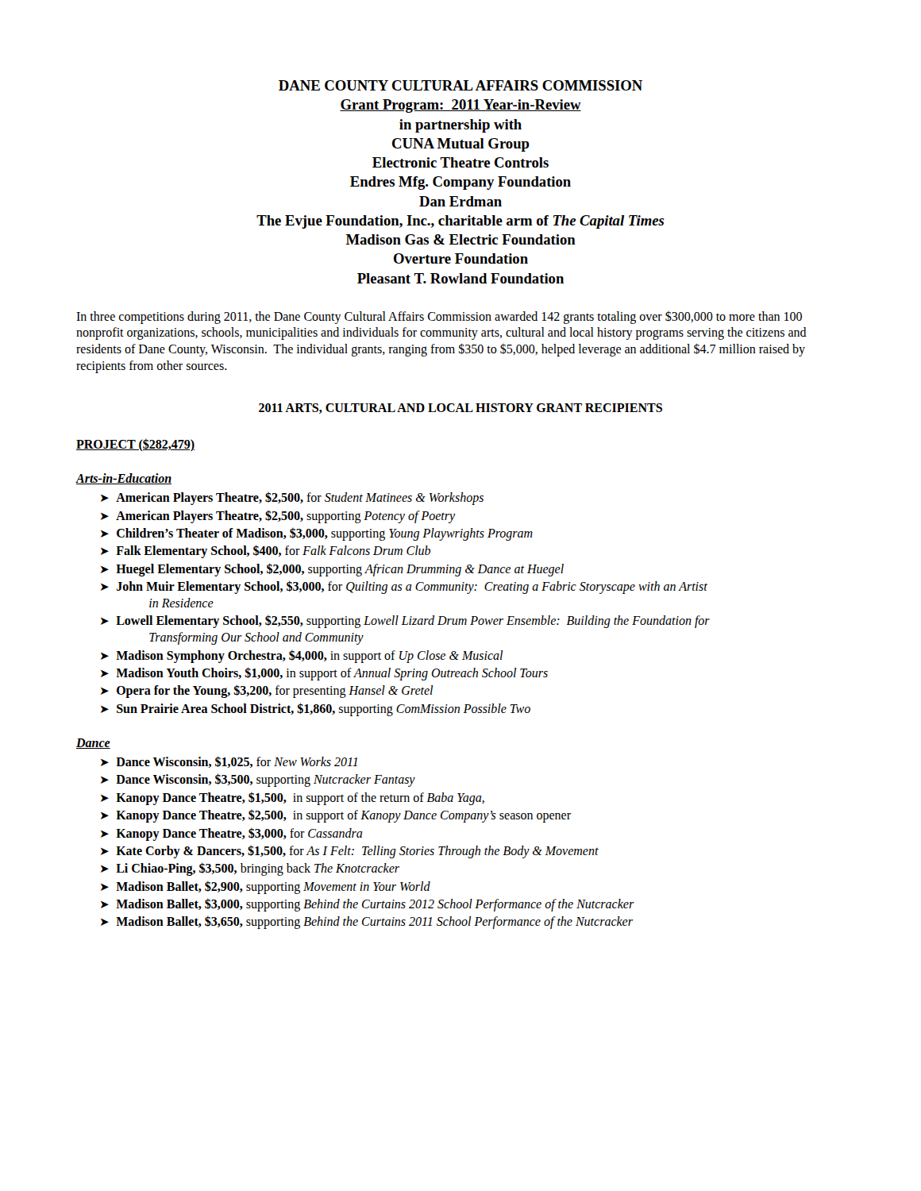DANE COUNTY CULTURAL AFFAIRS COMMISSION
Grant Program: 2011 Year-in-Review
in partnership with
CUNA Mutual Group
Electronic Theatre Controls
Endres Mfg. Company Foundation
Dan Erdman
The Evjue Foundation, Inc., charitable arm of The Capital Times
Madison Gas & Electric Foundation
Overture Foundation
Pleasant T. Rowland Foundation
In three competitions during 2011, the Dane County Cultural Affairs Commission awarded 142 grants totaling over $300,000 to more than 100 nonprofit organizations, schools, municipalities and individuals for community arts, cultural and local history programs serving the citizens and residents of Dane County, Wisconsin. The individual grants, ranging from $350 to $5,000, helped leverage an additional $4.7 million raised by recipients from other sources.
2011 ARTS, CULTURAL AND LOCAL HISTORY GRANT RECIPIENTS
PROJECT ($282,479)
Arts-in-Education
American Players Theatre, $2,500, for Student Matinees & Workshops
American Players Theatre, $2,500, supporting Potency of Poetry
Children’s Theater of Madison, $3,000, supporting Young Playwrights Program
Falk Elementary School, $400, for Falk Falcons Drum Club
Huegel Elementary School, $2,000, supporting African Drumming & Dance at Huegel
John Muir Elementary School, $3,000, for Quilting as a Community: Creating a Fabric Storyscape with an Artist in Residence
Lowell Elementary School, $2,550, supporting Lowell Lizard Drum Power Ensemble: Building the Foundation for Transforming Our School and Community
Madison Symphony Orchestra, $4,000, in support of Up Close & Musical
Madison Youth Choirs, $1,000, in support of Annual Spring Outreach School Tours
Opera for the Young, $3,200, for presenting Hansel & Gretel
Sun Prairie Area School District, $1,860, supporting ComMission Possible Two
Dance
Dance Wisconsin, $1,025, for New Works 2011
Dance Wisconsin, $3,500, supporting Nutcracker Fantasy
Kanopy Dance Theatre, $1,500, in support of the return of Baba Yaga,
Kanopy Dance Theatre, $2,500, in support of Kanopy Dance Company’s season opener
Kanopy Dance Theatre, $3,000, for Cassandra
Kate Corby & Dancers, $1,500, for As I Felt: Telling Stories Through the Body & Movement
Li Chiao-Ping, $3,500, bringing back The Knotcracker
Madison Ballet, $2,900, supporting Movement in Your World
Madison Ballet, $3,000, supporting Behind the Curtains 2012 School Performance of the Nutcracker
Madison Ballet, $3,650, supporting Behind the Curtains 2011 School Performance of the Nutcracker